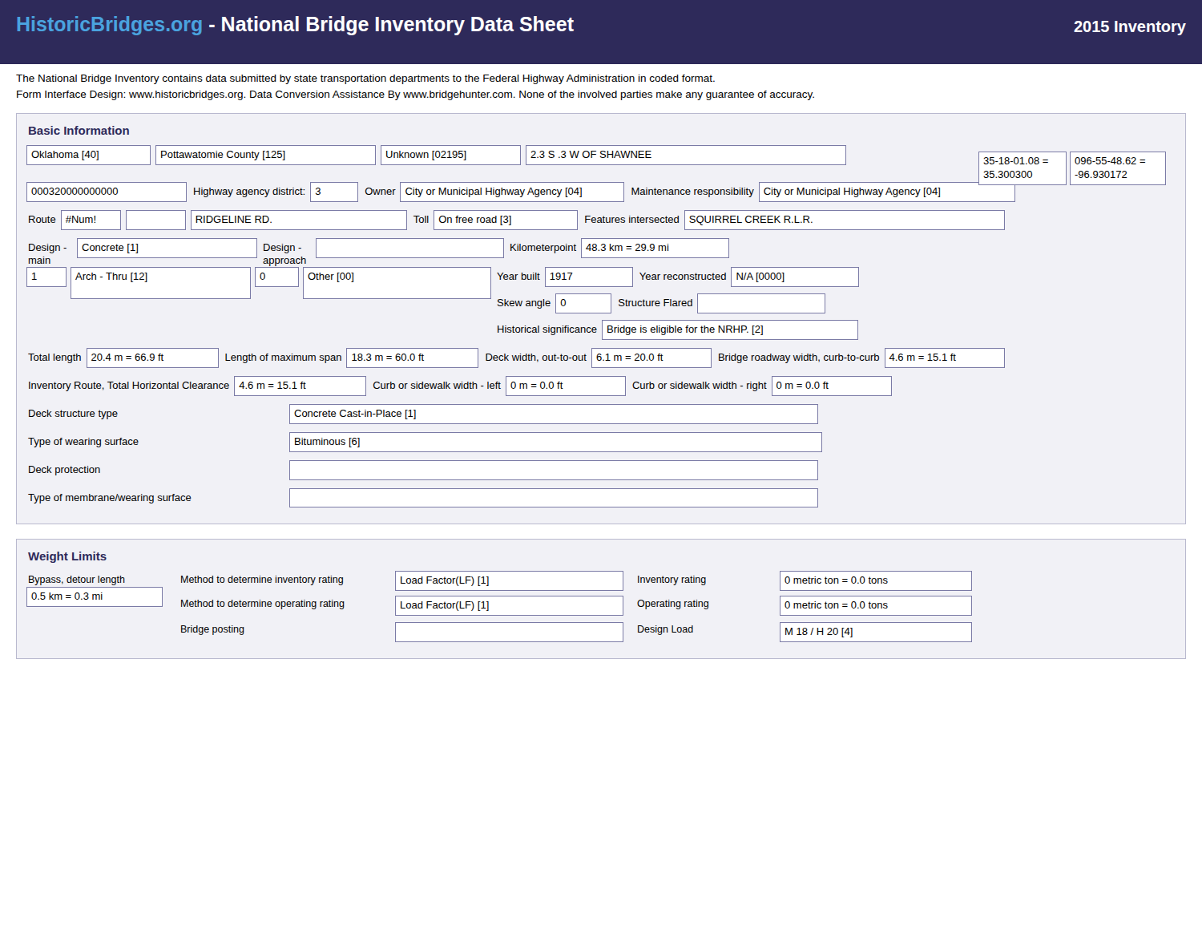HistoricBridges.org - National Bridge Inventory Data Sheet
2015 Inventory
The National Bridge Inventory contains data submitted by state transportation departments to the Federal Highway Administration in coded format.
Form Interface Design: www.historicbridges.org. Data Conversion Assistance By www.bridgehunter.com. None of the involved parties make any guarantee of accuracy.
Basic Information
35-18-01.08 = 35.300300
096-55-48.62 = -96.930172
Oklahoma [40]
Pottawatomie County [125]
Unknown [02195]
2.3 S .3 W OF SHAWNEE
000320000000000
Highway agency district:
3
Owner
City or Municipal Highway Agency [04]
Maintenance responsibility
City or Municipal Highway Agency [04]
Route
#Num!
RIDGELINE RD.
Toll
On free road [3]
Features intersected
SQUIRREL CREEK R.L.R.
Design - main
Concrete [1]
Design - approach
Kilometerpoint
48.3 km = 29.9 mi
1
Arch - Thru [12]
0
Other [00]
Year built
1917
Year reconstructed
N/A [0000]
Skew angle
0
Structure Flared
Historical significance
Bridge is eligible for the NRHP. [2]
Total length
20.4 m = 66.9 ft
Length of maximum span
18.3 m = 60.0 ft
Deck width, out-to-out
6.1 m = 20.0 ft
Bridge roadway width, curb-to-curb
4.6 m = 15.1 ft
Inventory Route, Total Horizontal Clearance
4.6 m = 15.1 ft
Curb or sidewalk width - left
0 m = 0.0 ft
Curb or sidewalk width - right
0 m = 0.0 ft
Deck structure type
Concrete Cast-in-Place [1]
Type of wearing surface
Bituminous [6]
Deck protection
Type of membrane/wearing surface
Weight Limits
Bypass, detour length
0.5 km = 0.3 mi
Method to determine inventory rating
Method to determine operating rating
Bridge posting
Load Factor(LF) [1]
Load Factor(LF) [1]
Inventory rating
Operating rating
Design Load
0 metric ton = 0.0 tons
0 metric ton = 0.0 tons
M 18 / H 20 [4]